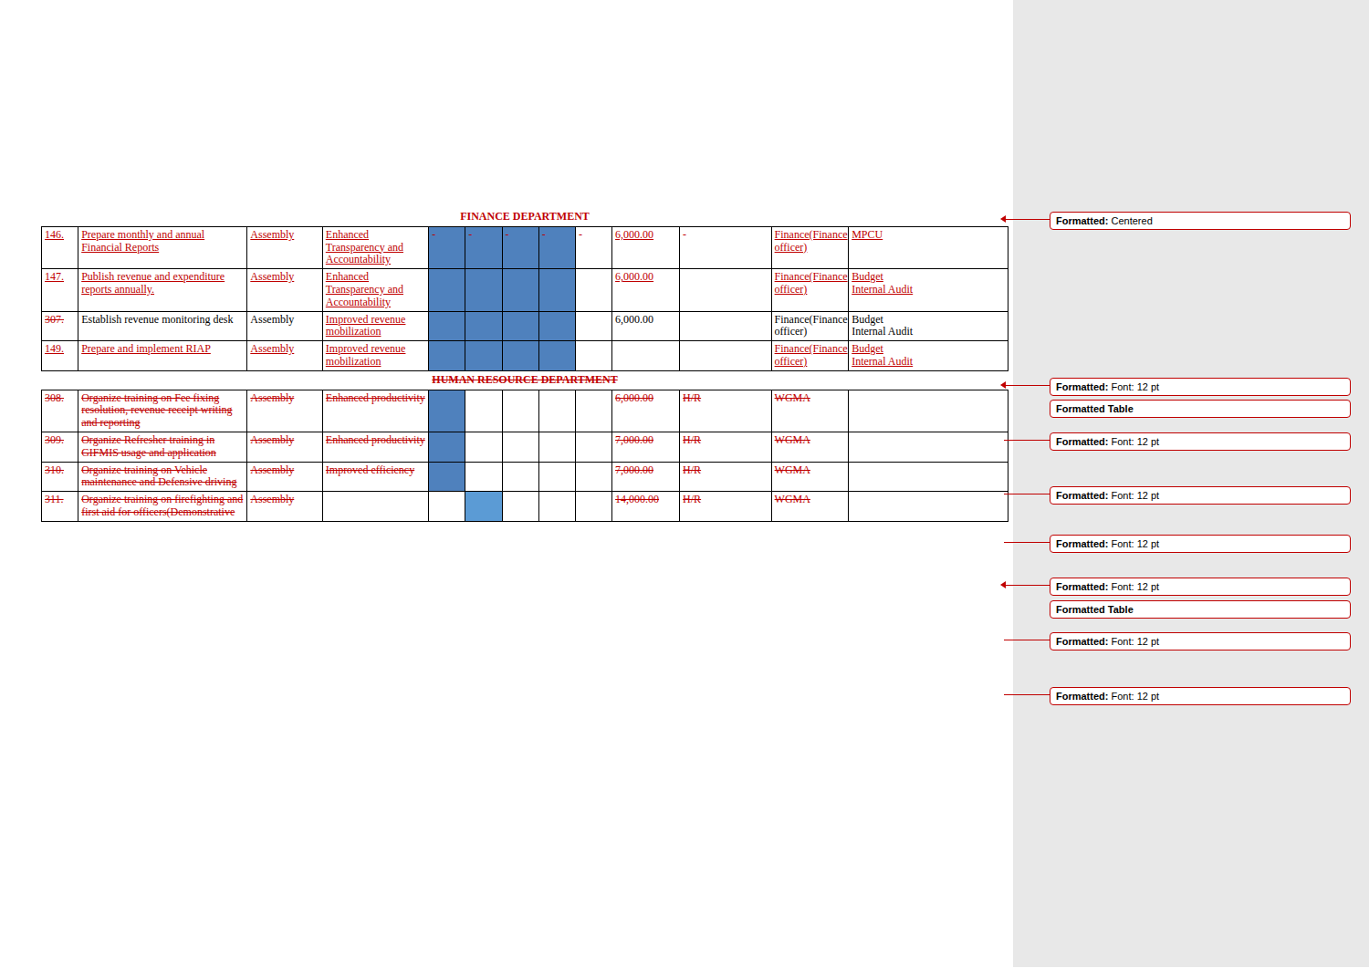| FINANCE DEPARTMENT |
| 146. | Prepare monthly and annual Financial Reports | Assembly | Enhanced Transparency and Accountability | - | - | - | - | - | 6,000.00 | - | Finance(Finance officer) | MPCU |
| 147. | Publish revenue and expenditure reports annually. | Assembly | Enhanced Transparency and Accountability | | | | | | 6,000.00 | | Finance(Finance officer) | Budget Internal Audit |
| 307. | Establish revenue monitoring desk | Assembly | Improved revenue mobilization | | | | | | 6,000.00 | | Finance(Finance officer) | Budget Internal Audit |
| 149. | Prepare and implement RIAP | Assembly | Improved revenue mobilization | | | | | | | | Finance(Finance officer) | Budget Internal Audit |
| HUMAN RESOURCE DEPARTMENT |
| 308. | Organize training on Fee fixing resolution, revenue receipt writing and reporting | Assembly | Enhanced productivity | | | | | | 6,000.00 | H/R | WGMA | |
| 309. | Organize Refresher training in GIFMIS usage and application | Assembly | Enhanced productivity | | | | | | 7,000.00 | H/R | WGMA | |
| 310. | Organize training on Vehicle maintenance and Defensive driving | Assembly | Improved efficiency | | | | | | 7,000.00 | H/R | WGMA | |
| 311. | Organize training on firefighting and first aid for officers(Demonstrative | Assembly | | | | | | | 14,000.00 | H/R | WGMA | |
Formatted: Centered
Formatted: Font: 12 pt
Formatted Table
Formatted: Font: 12 pt
Formatted: Font: 12 pt
Formatted: Font: 12 pt
Formatted: Font: 12 pt
Formatted Table
Formatted: Font: 12 pt
Formatted: Font: 12 pt